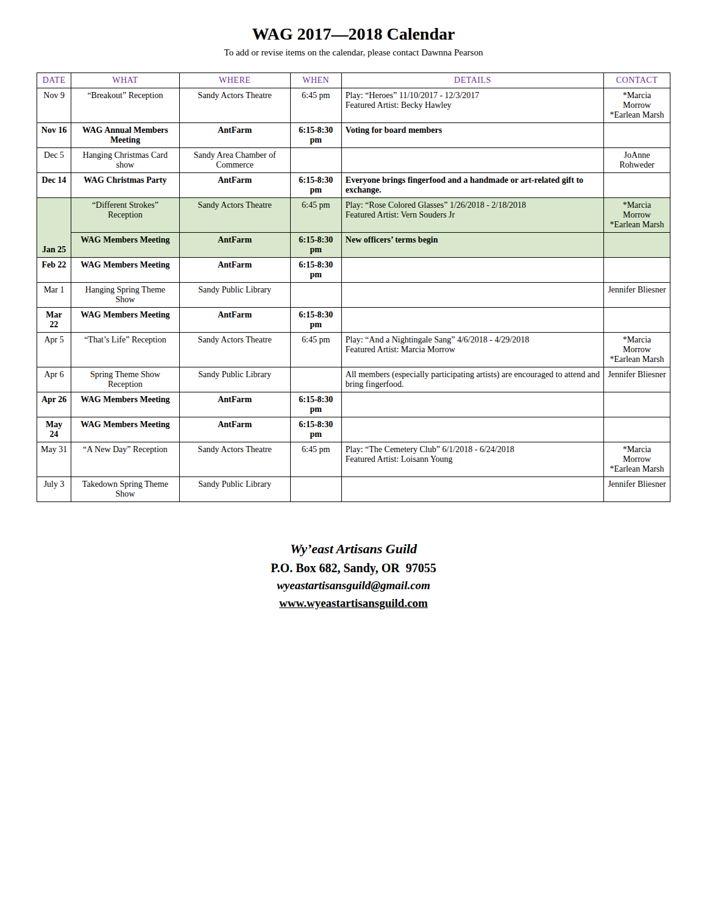WAG 2017—2018 Calendar
To add or revise items on the calendar, please contact Dawnna Pearson
| DATE | WHAT | WHERE | WHEN | DETAILS | CONTACT |
| --- | --- | --- | --- | --- | --- |
| Nov 9 | “Breakout” Reception | Sandy Actors Theatre | 6:45 pm | Play: “Heroes” 11/10/2017 - 12/3/2017 Featured Artist: Becky Hawley | *Marcia Morrow *Earlean Marsh |
| Nov 16 | WAG Annual Members Meeting | AntFarm | 6:15-8:30 pm | Voting for board members | |
| Dec 5 | Hanging Christmas Card show | Sandy Area Chamber of Commerce | | | JoAnne Rohweder |
| Dec 14 | WAG Christmas Party | AntFarm | 6:15-8:30 pm | Everyone brings fingerfood and a handmade or art-related gift to exchange. | |
| Jan 25 | “Different Strokes” Reception | Sandy Actors Theatre | 6:45 pm | Play: “Rose Colored Glasses” 1/26/2018 - 2/18/2018 Featured Artist: Vern Souders Jr | *Marcia Morrow *Earlean Marsh |
| WAG Members Meeting | AntFarm | 6:15-8:30 pm | New officers’ terms begin | |
| Feb 22 | WAG Members Meeting | AntFarm | 6:15-8:30 pm | | |
| Mar 1 | Hanging Spring Theme Show | Sandy Public Library | | | Jennifer Bliesner |
| Mar 22 | WAG Members Meeting | AntFarm | 6:15-8:30 pm | | |
| Apr 5 | “That’s Life” Reception | Sandy Actors Theatre | 6:45 pm | Play: “And a Nightingale Sang” 4/6/2018 - 4/29/2018 Featured Artist: Marcia Morrow | *Marcia Morrow *Earlean Marsh |
| Apr 6 | Spring Theme Show Reception | Sandy Public Library | | All members (especially participating artists) are encouraged to attend and bring fingerfood. | Jennifer Bliesner |
| Apr 26 | WAG Members Meeting | AntFarm | 6:15-8:30 pm | | |
| May 24 | WAG Members Meeting | AntFarm | 6:15-8:30 pm | | |
| May 31 | “A New Day” Reception | Sandy Actors Theatre | 6:45 pm | Play: “The Cemetery Club” 6/1/2018 - 6/24/2018 Featured Artist: Loisann Young | *Marcia Morrow *Earlean Marsh |
| July 3 | Takedown Spring Theme Show | Sandy Public Library | | | Jennifer Bliesner |
Wy’east Artisans Guild
P.O. Box 682, Sandy, OR 97055
wyeastartisansguild@gmail.com
www.wyeastartisansguild.com